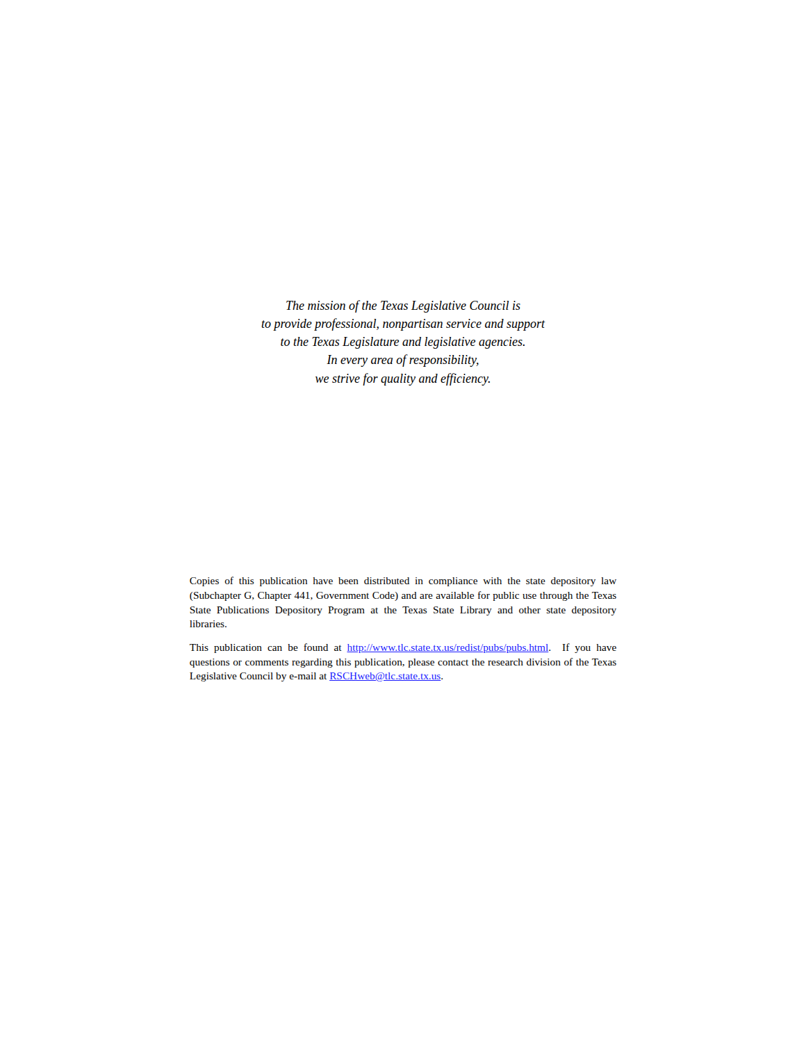The mission of the Texas Legislative Council is
to provide professional, nonpartisan service and support
to the Texas Legislature and legislative agencies.
In every area of responsibility,
we strive for quality and efficiency.
Copies of this publication have been distributed in compliance with the state depository law (Subchapter G, Chapter 441, Government Code) and are available for public use through the Texas State Publications Depository Program at the Texas State Library and other state depository libraries.
This publication can be found at http://www.tlc.state.tx.us/redist/pubs/pubs.html. If you have questions or comments regarding this publication, please contact the research division of the Texas Legislative Council by e-mail at RSCHweb@tlc.state.tx.us.